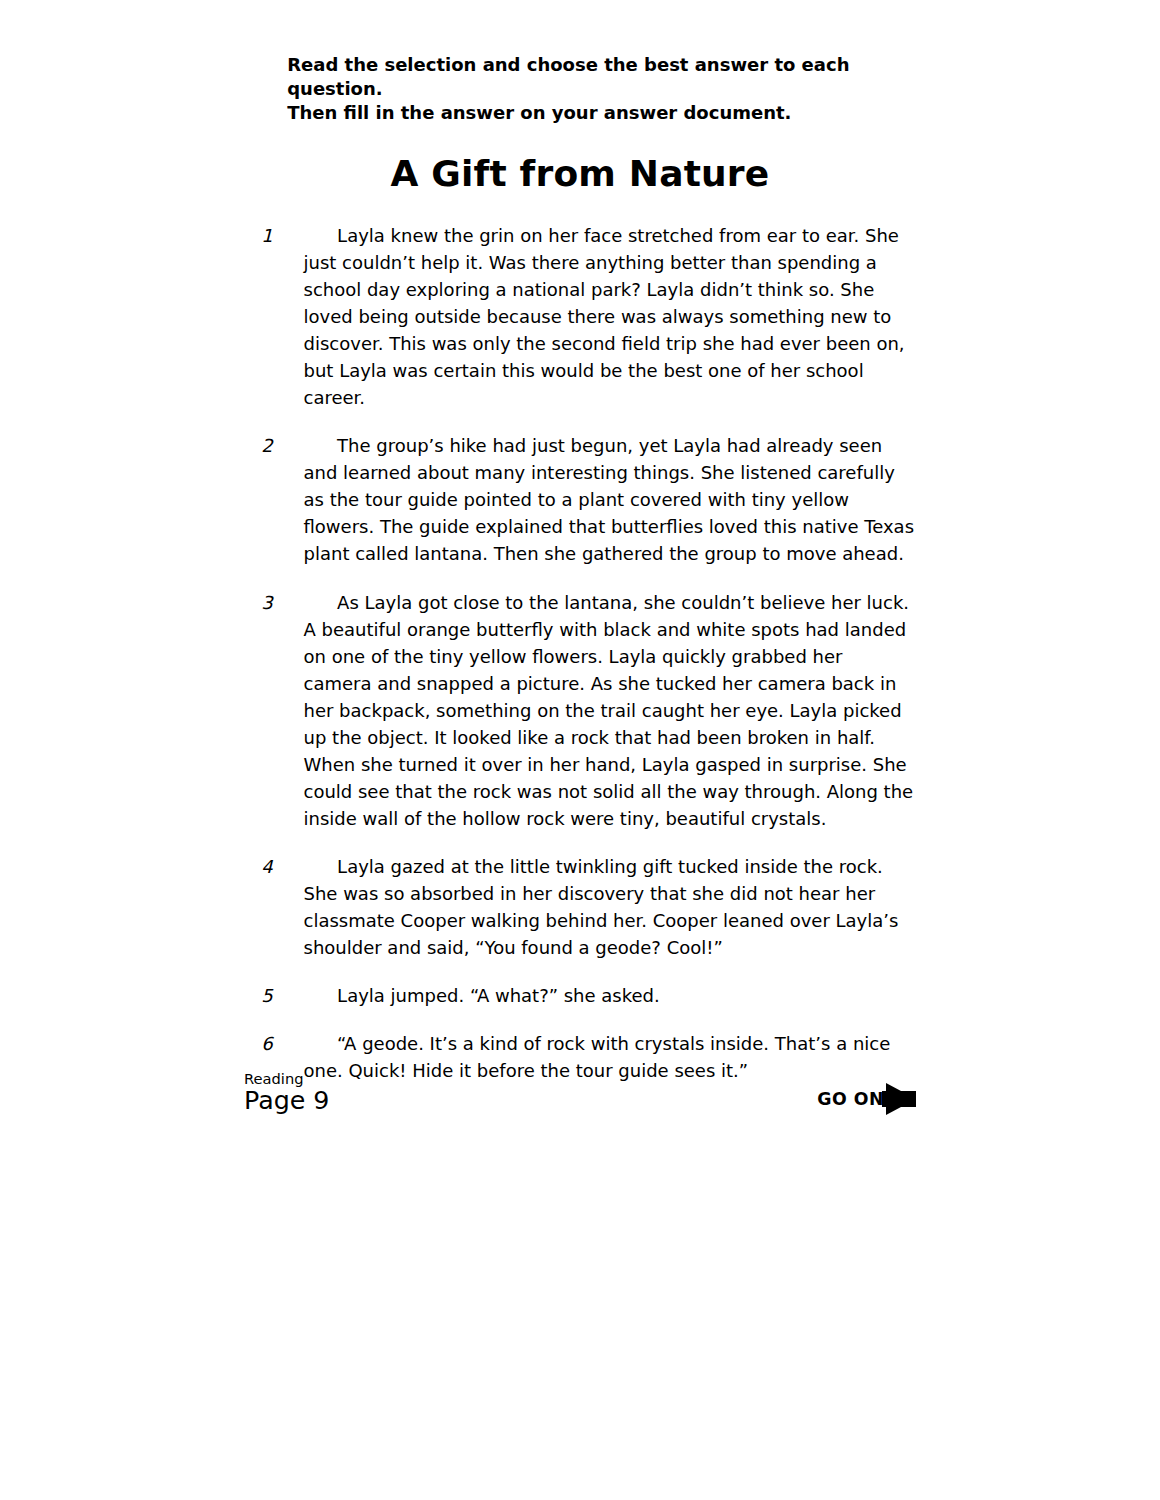Read the selection and choose the best answer to each question.
Then fill in the answer on your answer document.
A Gift from Nature
1
Layla knew the grin on her face stretched from ear to ear. She just couldn’t help it. Was there anything better than spending a school day exploring a national park? Layla didn’t think so. She loved being outside because there was always something new to discover. This was only the second field trip she had ever been on, but Layla was certain this would be the best one of her school career.
2
The group’s hike had just begun, yet Layla had already seen and learned about many interesting things. She listened carefully as the tour guide pointed to a plant covered with tiny yellow flowers. The guide explained that butterflies loved this native Texas plant called lantana. Then she gathered the group to move ahead.
3
As Layla got close to the lantana, she couldn’t believe her luck. A beautiful orange butterfly with black and white spots had landed on one of the tiny yellow flowers. Layla quickly grabbed her camera and snapped a picture. As she tucked her camera back in her backpack, something on the trail caught her eye. Layla picked up the object. It looked like a rock that had been broken in half. When she turned it over in her hand, Layla gasped in surprise. She could see that the rock was not solid all the way through. Along the inside wall of the hollow rock were tiny, beautiful crystals.
4
Layla gazed at the little twinkling gift tucked inside the rock. She was so absorbed in her discovery that she did not hear her classmate Cooper walking behind her. Cooper leaned over Layla’s shoulder and said, “You found a geode? Cool!”
5
Layla jumped. “A what?” she asked.
6
“A geode. It’s a kind of rock with crystals inside. That’s a nice one. Quick! Hide it before the tour guide sees it.”
Reading
Page 9
GO ON